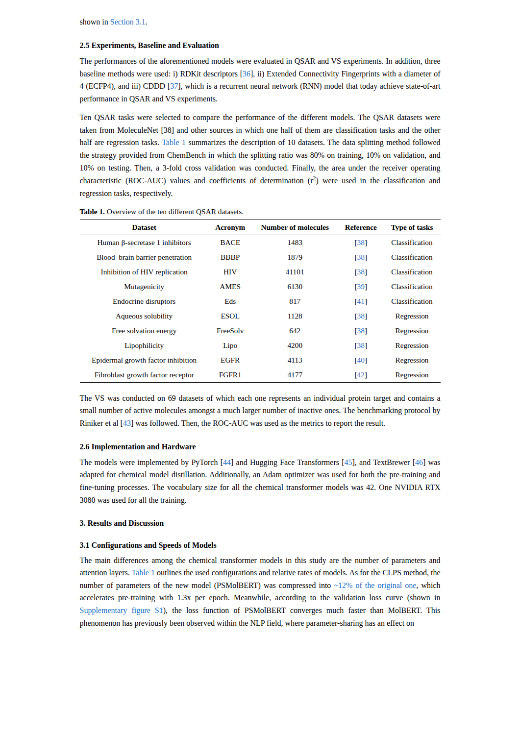shown in Section 3.1.
2.5 Experiments, Baseline and Evaluation
The performances of the aforementioned models were evaluated in QSAR and VS experiments. In addition, three baseline methods were used: i) RDKit descriptors [36], ii) Extended Connectivity Fingerprints with a diameter of 4 (ECFP4), and iii) CDDD [37], which is a recurrent neural network (RNN) model that today achieve state-of-art performance in QSAR and VS experiments.
Ten QSAR tasks were selected to compare the performance of the different models. The QSAR datasets were taken from MoleculeNet [38] and other sources in which one half of them are classification tasks and the other half are regression tasks. Table 1 summarizes the description of 10 datasets. The data splitting method followed the strategy provided from ChemBench in which the splitting ratio was 80% on training, 10% on validation, and 10% on testing. Then, a 3-fold cross validation was conducted. Finally, the area under the receiver operating characteristic (ROC-AUC) values and coefficients of determination (r2) were used in the classification and regression tasks, respectively.
Table 1. Overview of the ten different QSAR datasets.
| Dataset | Acronym | Number of molecules | Reference | Type of tasks |
| --- | --- | --- | --- | --- |
| Human β-secretase 1 inhibitors | BACE | 1483 | [ 38 ] | Classification |
| Blood–brain barrier penetration | BBBP | 1879 | [ 38 ] | Classification |
| Inhibition of HIV replication | HIV | 41101 | [ 38 ] | Classification |
| Mutagenicity | AMES | 6130 | [ 39 ] | Classification |
| Endocrine disruptors | Eds | 817 | [ 41 ] | Classification |
| Aqueous solubility | ESOL | 1128 | [ 38 ] | Regression |
| Free solvation energy | FreeSolv | 642 | [ 38 ] | Regression |
| Lipophilicity | Lipo | 4200 | [ 38 ] | Regression |
| Epidermal growth factor inhibition | EGFR | 4113 | [ 40 ] | Regression |
| Fibroblast growth factor receptor | FGFR1 | 4177 | [ 42 ] | Regression |
The VS was conducted on 69 datasets of which each one represents an individual protein target and contains a small number of active molecules amongst a much larger number of inactive ones. The benchmarking protocol by Riniker et al [43] was followed. Then, the ROC-AUC was used as the metrics to report the result.
2.6 Implementation and Hardware
The models were implemented by PyTorch [44] and Hugging Face Transformers [45], and TextBrewer [46] was adapted for chemical model distillation. Additionally, an Adam optimizer was used for both the pre-training and fine-tuning processes. The vocabulary size for all the chemical transformer models was 42. One NVIDIA RTX 3080 was used for all the training.
3. Results and Discussion
3.1 Configurations and Speeds of Models
The main differences among the chemical transformer models in this study are the number of parameters and attention layers. Table 1 outlines the used configurations and relative rates of models. As for the CLPS method, the number of parameters of the new model (PSMolBERT) was compressed into ~12% of the original one, which accelerates pre-training with 1.3x per epoch. Meanwhile, according to the validation loss curve (shown in Supplementary figure S1), the loss function of PSMolBERT converges much faster than MolBERT. This phenomenon has previously been observed within the NLP field, where parameter-sharing has an effect on